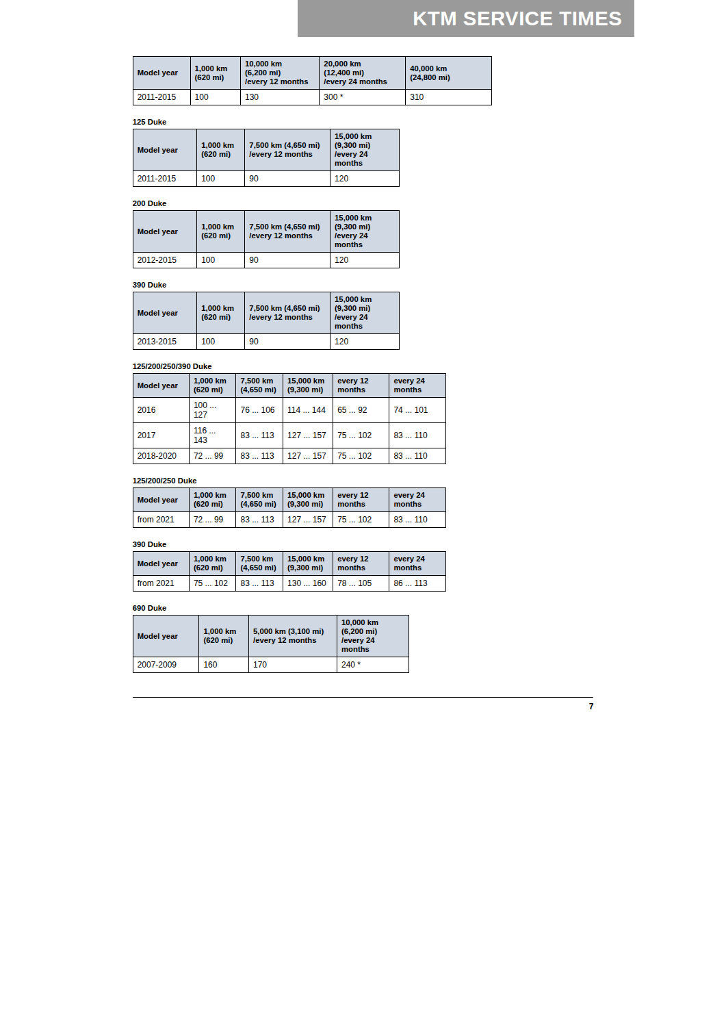KTM SERVICE TIMES
| Model year | 1,000 km (620 mi) | 10,000 km (6,200 mi) /every 12 months | 20,000 km (12,400 mi) /every 24 months | 40,000 km (24,800 mi) |
| --- | --- | --- | --- | --- |
| 2011-2015 | 100 | 130 | 300 * | 310 |
125 Duke
| Model year | 1,000 km (620 mi) | 7,500 km (4,650 mi) /every 12 months | 15,000 km (9,300 mi) /every 24 months |
| --- | --- | --- | --- |
| 2011-2015 | 100 | 90 | 120 |
200 Duke
| Model year | 1,000 km (620 mi) | 7,500 km (4,650 mi) /every 12 months | 15,000 km (9,300 mi) /every 24 months |
| --- | --- | --- | --- |
| 2012-2015 | 100 | 90 | 120 |
390 Duke
| Model year | 1,000 km (620 mi) | 7,500 km (4,650 mi) /every 12 months | 15,000 km (9,300 mi) /every 24 months |
| --- | --- | --- | --- |
| 2013-2015 | 100 | 90 | 120 |
125/200/250/390 Duke
| Model year | 1,000 km (620 mi) | 7,500 km (4,650 mi) | 15,000 km (9,300 mi) | every 12 months | every 24 months |
| --- | --- | --- | --- | --- | --- |
| 2016 | 100 ... 127 | 76 ... 106 | 114 ... 144 | 65 ... 92 | 74 ... 101 |
| 2017 | 116 ... 143 | 83 ... 113 | 127 ... 157 | 75 ... 102 | 83 ... 110 |
| 2018-2020 | 72 ... 99 | 83 ... 113 | 127 ... 157 | 75 ... 102 | 83 ... 110 |
125/200/250 Duke
| Model year | 1,000 km (620 mi) | 7,500 km (4,650 mi) | 15,000 km (9,300 mi) | every 12 months | every 24 months |
| --- | --- | --- | --- | --- | --- |
| from 2021 | 72 ... 99 | 83 ... 113 | 127 ... 157 | 75 ... 102 | 83 ... 110 |
390 Duke
| Model year | 1,000 km (620 mi) | 7,500 km (4,650 mi) | 15,000 km (9,300 mi) | every 12 months | every 24 months |
| --- | --- | --- | --- | --- | --- |
| from 2021 | 75 ... 102 | 83 ... 113 | 130 ... 160 | 78 ... 105 | 86 ... 113 |
690 Duke
| Model year | 1,000 km (620 mi) | 5,000 km (3,100 mi) /every 12 months | 10,000 km (6,200 mi) /every 24 months |
| --- | --- | --- | --- |
| 2007-2009 | 160 | 170 | 240 * |
7